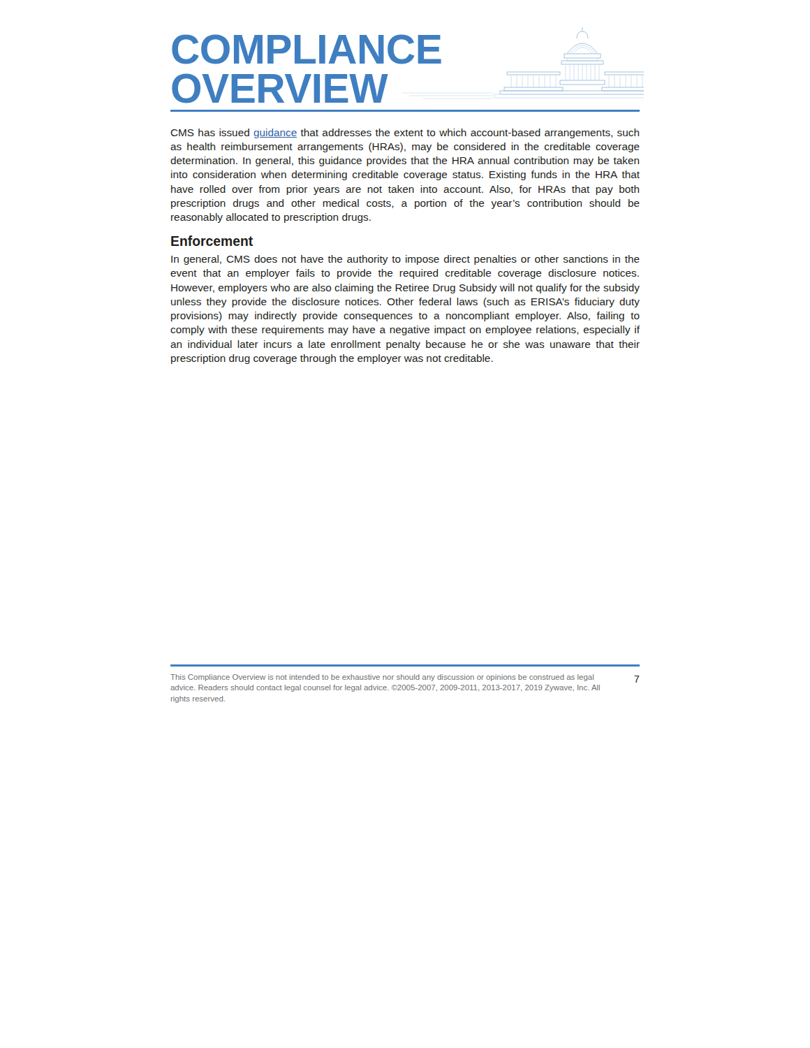Compliance Overview
CMS has issued guidance that addresses the extent to which account-based arrangements, such as health reimbursement arrangements (HRAs), may be considered in the creditable coverage determination. In general, this guidance provides that the HRA annual contribution may be taken into consideration when determining creditable coverage status. Existing funds in the HRA that have rolled over from prior years are not taken into account. Also, for HRAs that pay both prescription drugs and other medical costs, a portion of the year’s contribution should be reasonably allocated to prescription drugs.
Enforcement
In general, CMS does not have the authority to impose direct penalties or other sanctions in the event that an employer fails to provide the required creditable coverage disclosure notices. However, employers who are also claiming the Retiree Drug Subsidy will not qualify for the subsidy unless they provide the disclosure notices. Other federal laws (such as ERISA’s fiduciary duty provisions) may indirectly provide consequences to a noncompliant employer. Also, failing to comply with these requirements may have a negative impact on employee relations, especially if an individual later incurs a late enrollment penalty because he or she was unaware that their prescription drug coverage through the employer was not creditable.
This Compliance Overview is not intended to be exhaustive nor should any discussion or opinions be construed as legal advice. Readers should contact legal counsel for legal advice. ©2005-2007, 2009-2011, 2013-2017, 2019 Zywave, Inc. All rights reserved.
7